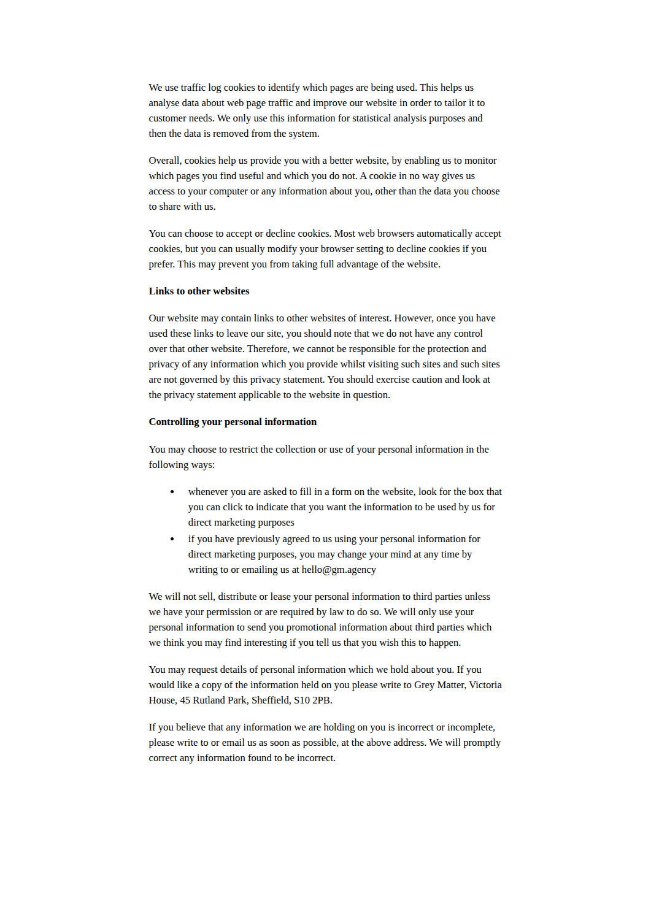We use traffic log cookies to identify which pages are being used. This helps us analyse data about web page traffic and improve our website in order to tailor it to customer needs. We only use this information for statistical analysis purposes and then the data is removed from the system.
Overall, cookies help us provide you with a better website, by enabling us to monitor which pages you find useful and which you do not. A cookie in no way gives us access to your computer or any information about you, other than the data you choose to share with us.
You can choose to accept or decline cookies. Most web browsers automatically accept cookies, but you can usually modify your browser setting to decline cookies if you prefer. This may prevent you from taking full advantage of the website.
Links to other websites
Our website may contain links to other websites of interest. However, once you have used these links to leave our site, you should note that we do not have any control over that other website. Therefore, we cannot be responsible for the protection and privacy of any information which you provide whilst visiting such sites and such sites are not governed by this privacy statement. You should exercise caution and look at the privacy statement applicable to the website in question.
Controlling your personal information
You may choose to restrict the collection or use of your personal information in the following ways:
whenever you are asked to fill in a form on the website, look for the box that you can click to indicate that you want the information to be used by us for direct marketing purposes
if you have previously agreed to us using your personal information for direct marketing purposes, you may change your mind at any time by writing to or emailing us at hello@gm.agency
We will not sell, distribute or lease your personal information to third parties unless we have your permission or are required by law to do so. We will only use your personal information to send you promotional information about third parties which we think you may find interesting if you tell us that you wish this to happen.
You may request details of personal information which we hold about you. If you would like a copy of the information held on you please write to Grey Matter, Victoria House, 45 Rutland Park, Sheffield, S10 2PB.
If you believe that any information we are holding on you is incorrect or incomplete, please write to or email us as soon as possible, at the above address. We will promptly correct any information found to be incorrect.